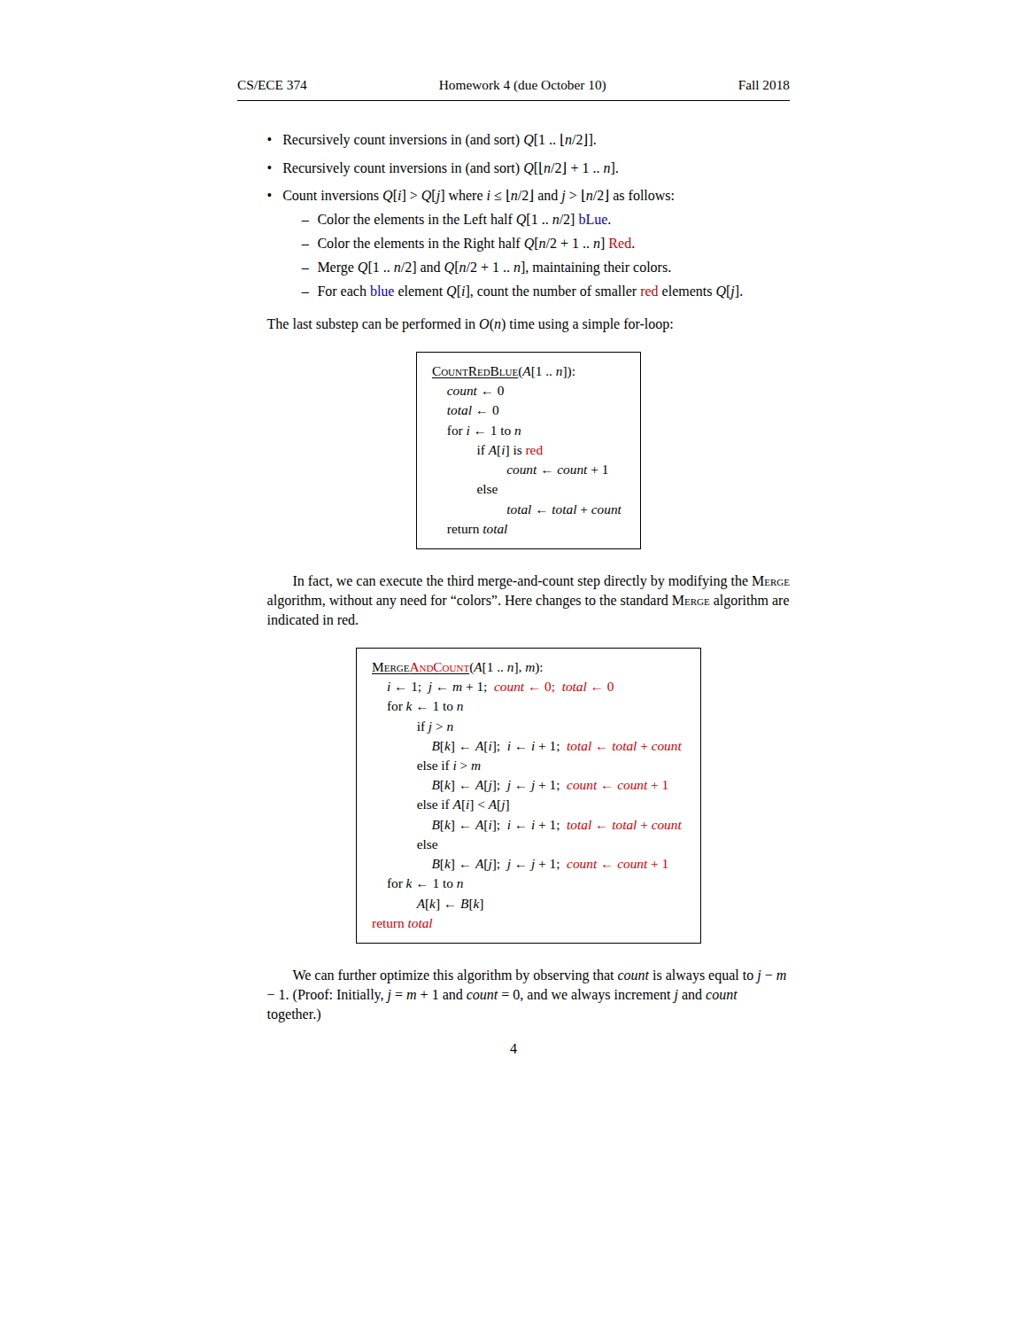CS/ECE 374
Homework 4 (due October 10)
Fall 2018
Recursively count inversions in (and sort) Q[1 .. ⌊n/2⌋].
Recursively count inversions in (and sort) Q[⌊n/2⌋ + 1 .. n].
Count inversions Q[i] > Q[j] where i ≤ ⌊n/2⌋ and j > ⌊n/2⌋ as follows:
Color the elements in the Left half Q[1 .. n/2] bLue.
Color the elements in the Right half Q[n/2 + 1 .. n] Red.
Merge Q[1 .. n/2] and Q[n/2 + 1 .. n], maintaining their colors.
For each blue element Q[i], count the number of smaller red elements Q[j].
The last substep can be performed in O(n) time using a simple for-loop:
CountRedBlue(A[1 .. n]): count ← 0 total ← 0 for i ← 1 to n if A[i] is red count ← count + 1 else total ← total + count return total
In fact, we can execute the third merge-and-count step directly by modifying the Merge algorithm, without any need for “colors”. Here changes to the standard Merge algorithm are indicated in red.
MergeAndCount(A[1 .. n], m): i ← 1; j ← m + 1; count ← 0; total ← 0 for k ← 1 to n if j > n B[k] ← A[i]; i ← i + 1; total ← total + count else if i > m B[k] ← A[j]; j ← j + 1; count ← count + 1 else if A[i] < A[j] B[k] ← A[i]; i ← i + 1; total ← total + count else B[k] ← A[j]; j ← j + 1; count ← count + 1 for k ← 1 to n A[k] ← B[k] return total
We can further optimize this algorithm by observing that count is always equal to j − m − 1. (Proof: Initially, j = m + 1 and count = 0, and we always increment j and count together.)
4